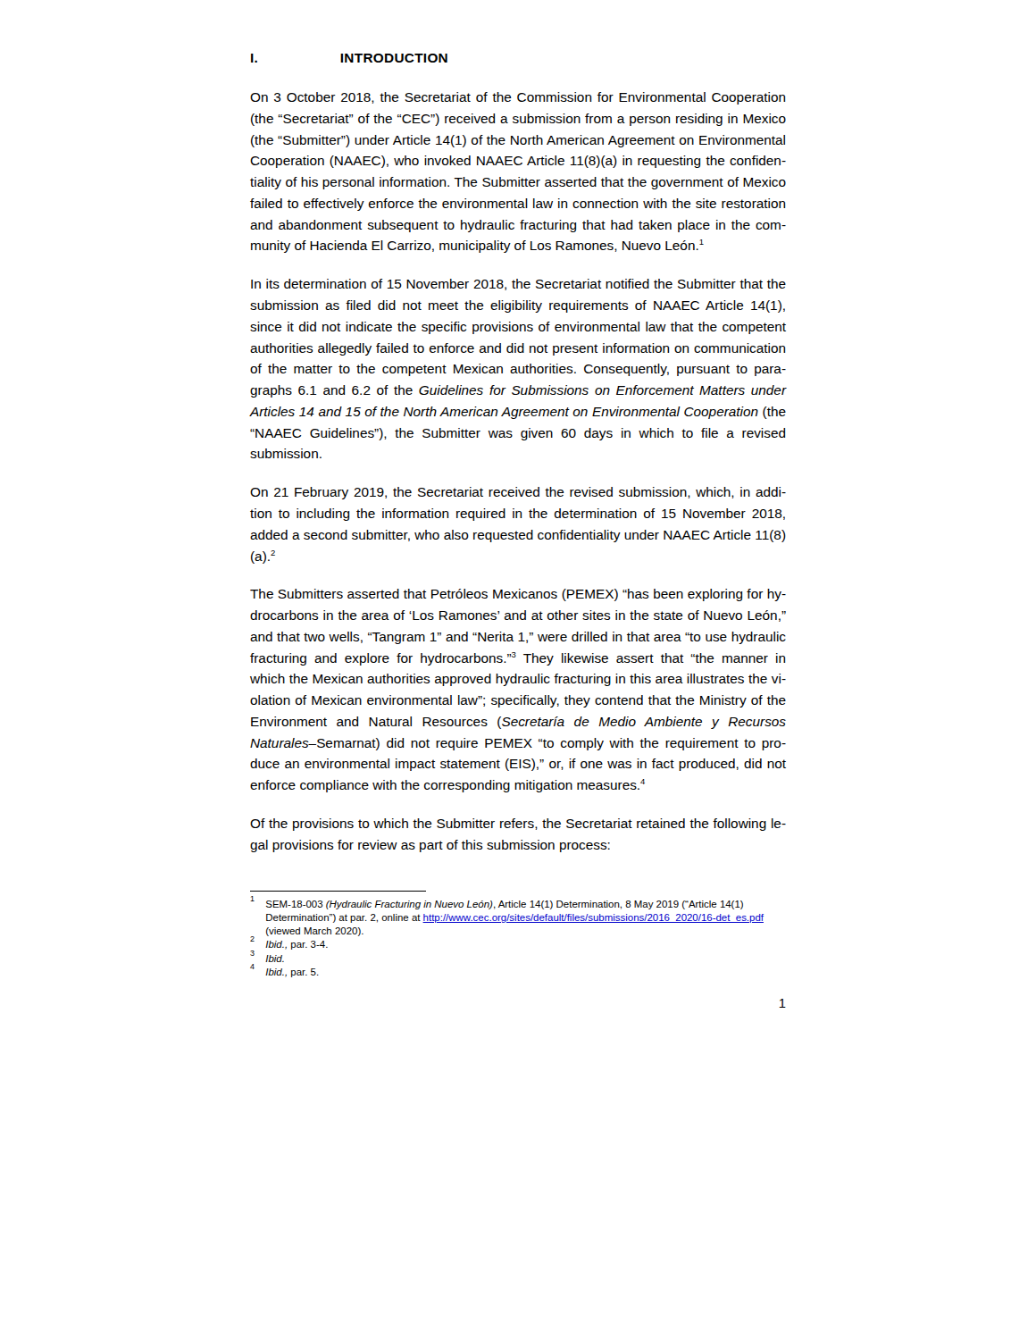I. INTRODUCTION
On 3 October 2018, the Secretariat of the Commission for Environmental Cooperation (the “Secretariat” of the “CEC”) received a submission from a person residing in Mexico (the “Submitter”) under Article 14(1) of the North American Agreement on Environmental Cooperation (NAAEC), who invoked NAAEC Article 11(8)(a) in requesting the confidentiality of his personal information. The Submitter asserted that the government of Mexico failed to effectively enforce the environmental law in connection with the site restoration and abandonment subsequent to hydraulic fracturing that had taken place in the community of Hacienda El Carrizo, municipality of Los Ramones, Nuevo León.1
In its determination of 15 November 2018, the Secretariat notified the Submitter that the submission as filed did not meet the eligibility requirements of NAAEC Article 14(1), since it did not indicate the specific provisions of environmental law that the competent authorities allegedly failed to enforce and did not present information on communication of the matter to the competent Mexican authorities. Consequently, pursuant to paragraphs 6.1 and 6.2 of the Guidelines for Submissions on Enforcement Matters under Articles 14 and 15 of the North American Agreement on Environmental Cooperation (the “NAAEC Guidelines”), the Submitter was given 60 days in which to file a revised submission.
On 21 February 2019, the Secretariat received the revised submission, which, in addition to including the information required in the determination of 15 November 2018, added a second submitter, who also requested confidentiality under NAAEC Article 11(8)(a).2
The Submitters asserted that Petróleos Mexicanos (PEMEX) “has been exploring for hydrocarbons in the area of ‘Los Ramones’ and at other sites in the state of Nuevo León,” and that two wells, “Tangram 1” and “Nerita 1,” were drilled in that area “to use hydraulic fracturing and explore for hydrocarbons.”3 They likewise assert that “the manner in which the Mexican authorities approved hydraulic fracturing in this area illustrates the violation of Mexican environmental law”; specifically, they contend that the Ministry of the Environment and Natural Resources (Secretaría de Medio Ambiente y Recursos Naturales–Semarnat) did not require PEMEX “to comply with the requirement to produce an environmental impact statement (EIS),” or, if one was in fact produced, did not enforce compliance with the corresponding mitigation measures.4
Of the provisions to which the Submitter refers, the Secretariat retained the following legal provisions for review as part of this submission process:
1 SEM-18-003 (Hydraulic Fracturing in Nuevo León), Article 14(1) Determination, 8 May 2019 (“Article 14(1) Determination”) at par. 2, online at http://www.cec.org/sites/default/files/submissions/2016_2020/16-det_es.pdf (viewed March 2020).
2 Ibid., par. 3-4.
3 Ibid.
4 Ibid., par. 5.
1